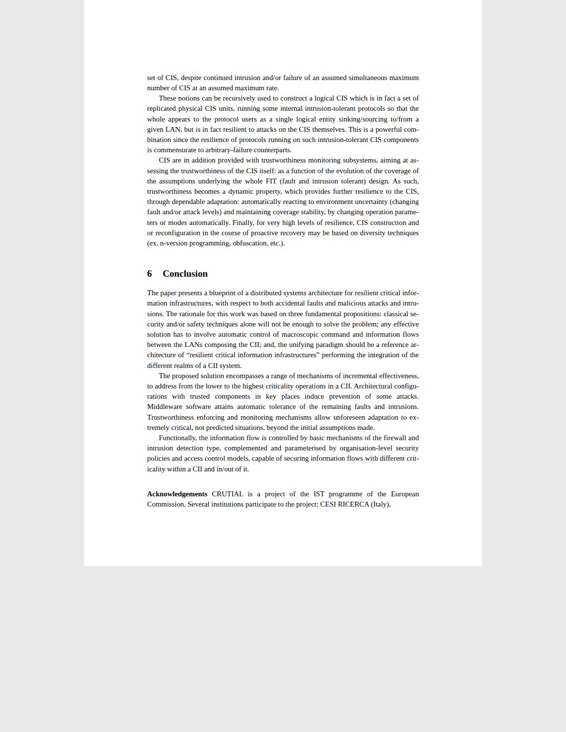set of CIS, despite continued intrusion and/or failure of an assumed simultaneous maximum number of CIS at an assumed maximum rate.
These notions can be recursively used to construct a logical CIS which is in fact a set of replicated physical CIS units, running some internal intrusion-tolerant protocols so that the whole appears to the protocol users as a single logical entity sinking/sourcing to/from a given LAN, but is in fact resilient to attacks on the CIS themselves. This is a powerful combination since the resilience of protocols running on such intrusion-tolerant CIS components is commensurate to arbitrary-failure counterparts.
CIS are in addition provided with trustworthiness monitoring subsystems, aiming at assessing the trustworthiness of the CIS itself: as a function of the evolution of the coverage of the assumptions underlying the whole FIT (fault and intrusion tolerant) design. As such, trustworthiness becomes a dynamic property, which provides further resilience to the CIS, through dependable adaptation: automatically reacting to environment uncertainty (changing fault and/or attack levels) and maintaining coverage stability, by changing operation parameters or modes automatically. Finally, for very high levels of resilience, CIS construction and or reconfiguration in the course of proactive recovery may be based on diversity techniques (ex. n-version programming, obfuscation, etc.).
6 Conclusion
The paper presents a blueprint of a distributed systems architecture for resilient critical information infrastructures, with respect to both accidental faults and malicious attacks and intrusions. The rationale for this work was based on three fundamental propositions: classical security and/or safety techniques alone will not be enough to solve the problem; any effective solution has to involve automatic control of macroscopic command and information flows between the LANs composing the CII; and, the unifying paradigm should be a reference architecture of “resilient critical information infrastructures” performing the integration of the different realms of a CII system.
The proposed solution encompasses a range of mechanisms of incremental effectiveness, to address from the lower to the highest criticality operations in a CII. Architectural configurations with trusted components in key places induce prevention of some attacks. Middleware software attains automatic tolerance of the remaining faults and intrusions. Trustworthiness enforcing and monitoring mechanisms allow unforeseen adaptation to extremely critical, not predicted situations, beyond the initial assumptions made.
Functionally, the information flow is controlled by basic mechanisms of the firewall and intrusion detection type, complemented and parameterised by organisation-level security policies and access control models, capable of securing information flows with different criticality within a CII and in/out of it.
Acknowledgements CRUTIAL is a project of the IST programme of the European Commission. Several institutions participate to the project: CESI RICERCA (Italy),